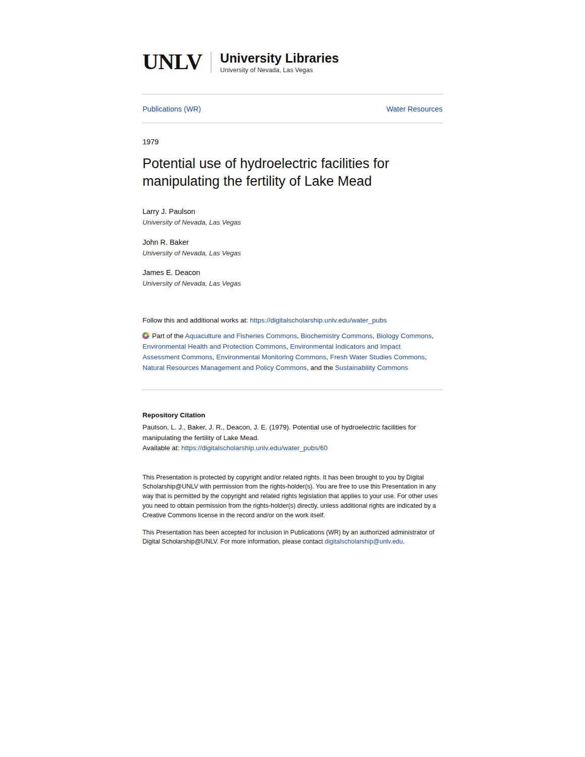UNLV
University Libraries
University of Nevada, Las Vegas
Publications (WR)
Water Resources
1979
Potential use of hydroelectric facilities for manipulating the fertility of Lake Mead
Larry J. Paulson
University of Nevada, Las Vegas
John R. Baker
University of Nevada, Las Vegas
James E. Deacon
University of Nevada, Las Vegas
Follow this and additional works at: https://digitalscholarship.unlv.edu/water_pubs
Part of the Aquaculture and Fisheries Commons, Biochemistry Commons, Biology Commons, Environmental Health and Protection Commons, Environmental Indicators and Impact Assessment Commons, Environmental Monitoring Commons, Fresh Water Studies Commons, Natural Resources Management and Policy Commons, and the Sustainability Commons
Repository Citation
Paulson, L. J., Baker, J. R., Deacon, J. E. (1979). Potential use of hydroelectric facilities for manipulating the fertility of Lake Mead.
Available at: https://digitalscholarship.unlv.edu/water_pubs/60
This Presentation is protected by copyright and/or related rights. It has been brought to you by Digital Scholarship@UNLV with permission from the rights-holder(s). You are free to use this Presentation in any way that is permitted by the copyright and related rights legislation that applies to your use. For other uses you need to obtain permission from the rights-holder(s) directly, unless additional rights are indicated by a Creative Commons license in the record and/or on the work itself.
This Presentation has been accepted for inclusion in Publications (WR) by an authorized administrator of Digital Scholarship@UNLV. For more information, please contact digitalscholarship@unlv.edu.